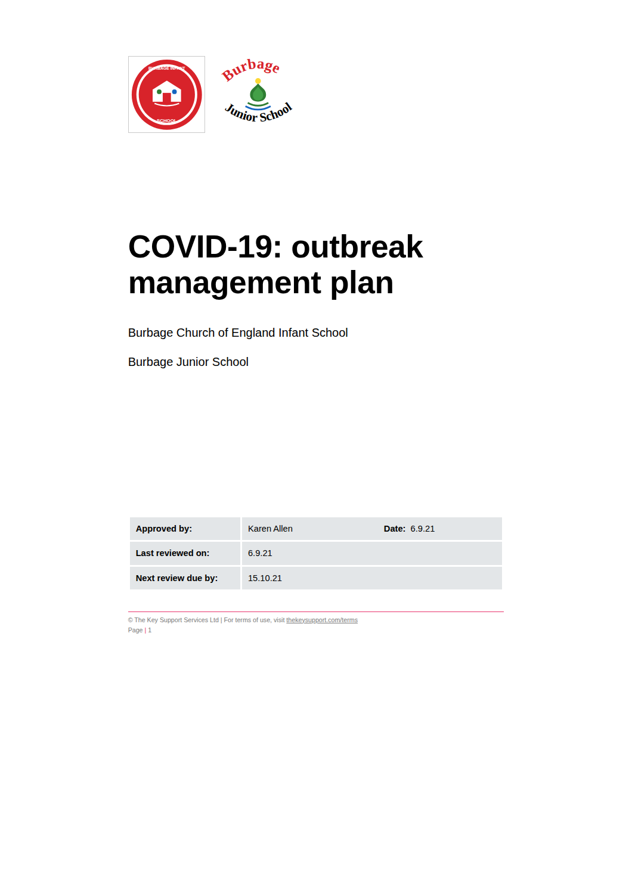BURBAGE INFANT SCHOOL
Burbage Junior School
COVID-19: outbreak management plan
Burbage Church of England Infant School
Burbage Junior School
| Approved by: | Karen Allen Date: 6.9.21 |
| Last reviewed on: | 6.9.21 |
| Next review due by: | 15.10.21 |
© The Key Support Services Ltd | For terms of use, visit thekeysupport.com/terms
Page | 1